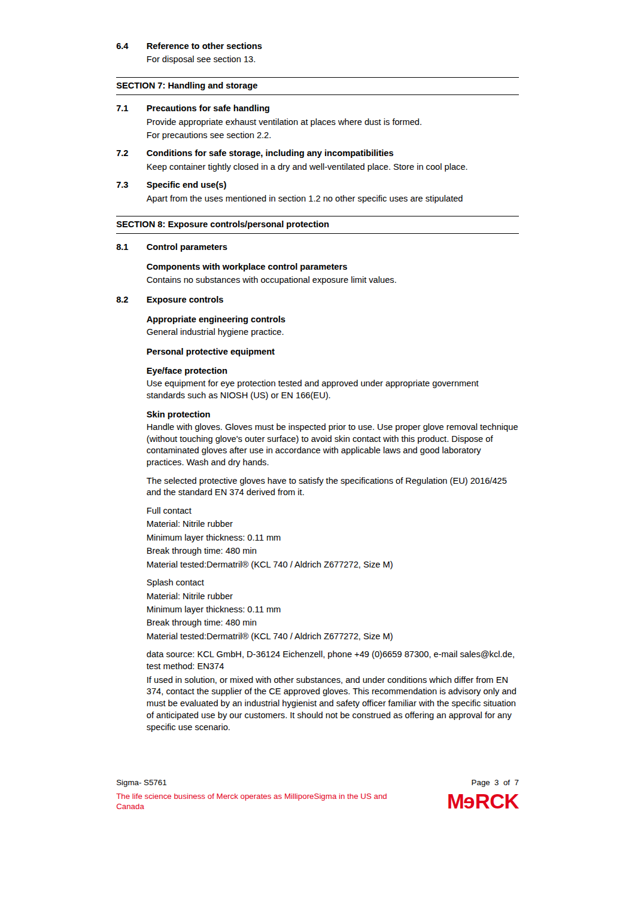6.4
Reference to other sections
For disposal see section 13.
SECTION 7: Handling and storage
7.1
Precautions for safe handling
Provide appropriate exhaust ventilation at places where dust is formed.
For precautions see section 2.2.
7.2
Conditions for safe storage, including any incompatibilities
Keep container tightly closed in a dry and well-ventilated place. Store in cool place.
7.3
Specific end use(s)
Apart from the uses mentioned in section 1.2 no other specific uses are stipulated
SECTION 8: Exposure controls/personal protection
8.1
Control parameters
Components with workplace control parameters
Contains no substances with occupational exposure limit values.
8.2
Exposure controls
Appropriate engineering controls
General industrial hygiene practice.
Personal protective equipment
Eye/face protection
Use equipment for eye protection tested and approved under appropriate government standards such as NIOSH (US) or EN 166(EU).
Skin protection
Handle with gloves. Gloves must be inspected prior to use. Use proper glove removal technique (without touching glove's outer surface) to avoid skin contact with this product. Dispose of contaminated gloves after use in accordance with applicable laws and good laboratory practices. Wash and dry hands.
The selected protective gloves have to satisfy the specifications of Regulation (EU) 2016/425 and the standard EN 374 derived from it.
Full contact
Material: Nitrile rubber
Minimum layer thickness: 0.11 mm
Break through time: 480 min
Material tested:Dermatril® (KCL 740 / Aldrich Z677272, Size M)
Splash contact
Material: Nitrile rubber
Minimum layer thickness: 0.11 mm
Break through time: 480 min
Material tested:Dermatril® (KCL 740 / Aldrich Z677272, Size M)
data source: KCL GmbH, D-36124 Eichenzell, phone +49 (0)6659 87300, e-mail sales@kcl.de, test method: EN374
If used in solution, or mixed with other substances, and under conditions which differ from EN 374, contact the supplier of the CE approved gloves. This recommendation is advisory only and must be evaluated by an industrial hygienist and safety officer familiar with the specific situation of anticipated use by our customers. It should not be construed as offering an approval for any specific use scenario.
Sigma- S5761
Page 3 of 7
The life science business of Merck operates as MilliporeSigma in the US and Canada
Me RCK